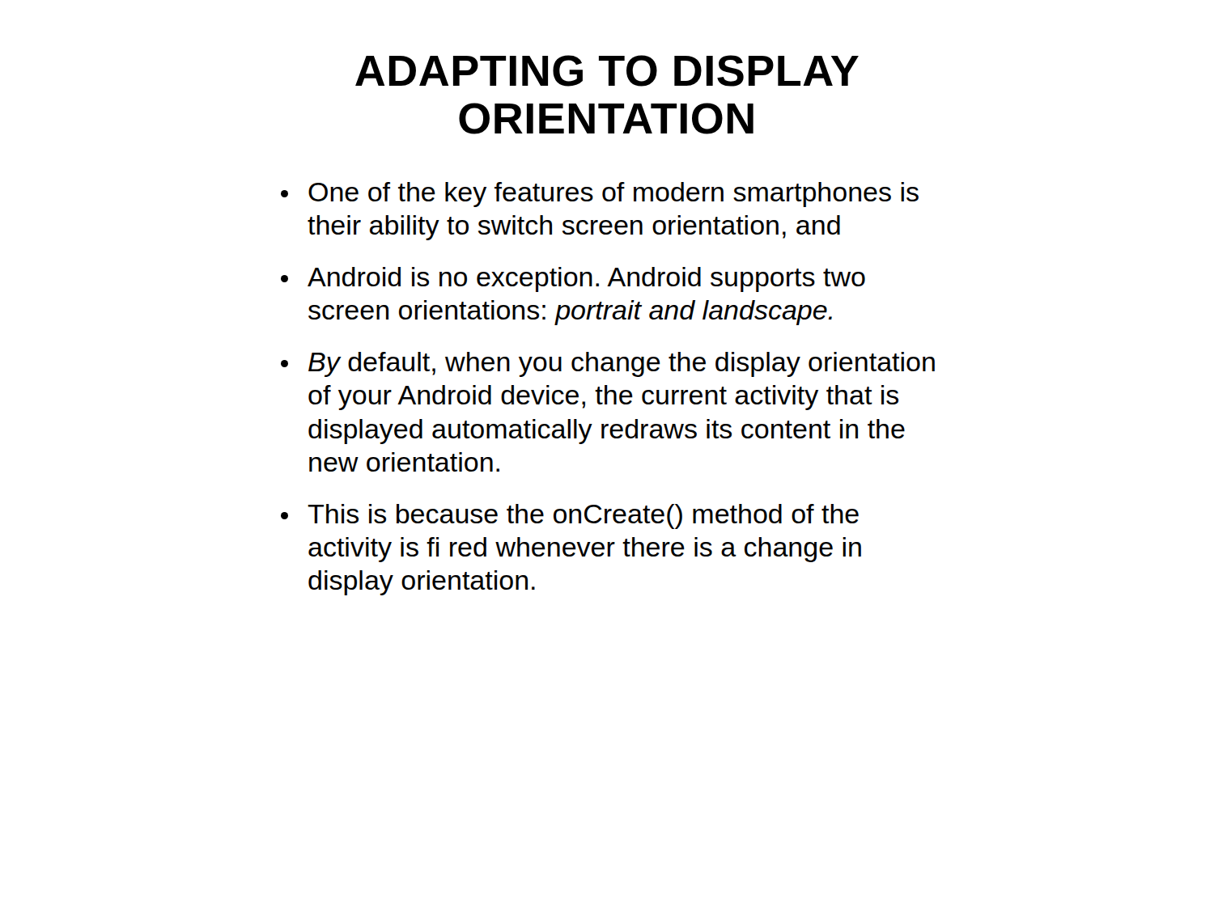ADAPTING TO DISPLAY ORIENTATION
One of the key features of modern smartphones is their ability to switch screen orientation, and
Android is no exception. Android supports two screen orientations: portrait and landscape.
By default, when you change the display orientation of your Android device, the current activity that is displayed automatically redraws its content in the new orientation.
This is because the onCreate() method of the activity is fi red whenever there is a change in display orientation.